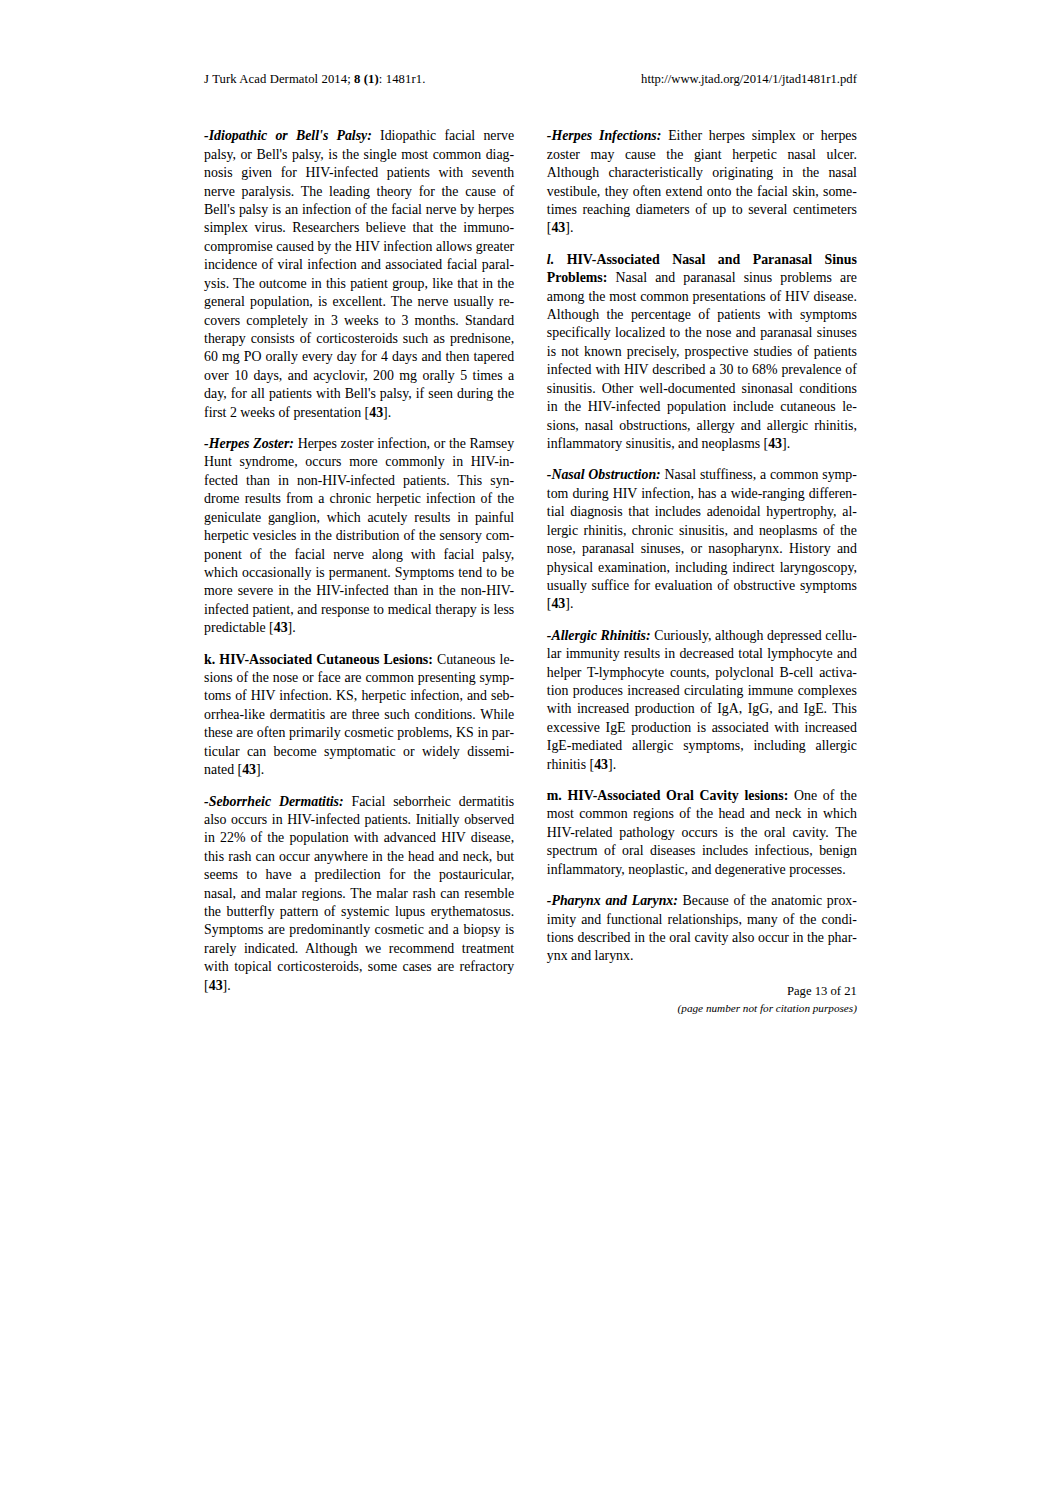J Turk Acad Dermatol 2014; 8 (1): 1481r1.
http://www.jtad.org/2014/1/jtad1481r1.pdf
-Idiopathic or Bell's Palsy: Idiopathic facial nerve palsy, or Bell's palsy, is the single most common diagnosis given for HIV-infected patients with seventh nerve paralysis. The leading theory for the cause of Bell's palsy is an infection of the facial nerve by herpes simplex virus. Researchers believe that the immunocompromise caused by the HIV infection allows greater incidence of viral infection and associated facial paralysis. The outcome in this patient group, like that in the general population, is excellent. The nerve usually recovers completely in 3 weeks to 3 months. Standard therapy consists of corticosteroids such as prednisone, 60 mg PO orally every day for 4 days and then tapered over 10 days, and acyclovir, 200 mg orally 5 times a day, for all patients with Bell's palsy, if seen during the first 2 weeks of presentation [43].
-Herpes Zoster: Herpes zoster infection, or the Ramsey Hunt syndrome, occurs more commonly in HIV-infected than in non-HIV-infected patients. This syndrome results from a chronic herpetic infection of the geniculate ganglion, which acutely results in painful herpetic vesicles in the distribution of the sensory component of the facial nerve along with facial palsy, which occasionally is permanent. Symptoms tend to be more severe in the HIV-infected than in the non-HIV-infected patient, and response to medical therapy is less predictable [43].
k. HIV-Associated Cutaneous Lesions: Cutaneous lesions of the nose or face are common presenting symptoms of HIV infection. KS, herpetic infection, and seborrhea-like dermatitis are three such conditions. While these are often primarily cosmetic problems, KS in particular can become symptomatic or widely disseminated [43].
-Seborrheic Dermatitis: Facial seborrheic dermatitis also occurs in HIV-infected patients. Initially observed in 22% of the population with advanced HIV disease, this rash can occur anywhere in the head and neck, but seems to have a predilection for the postauricular, nasal, and malar regions. The malar rash can resemble the butterfly pattern of systemic lupus erythematosus. Symptoms are predominantly cosmetic and a biopsy is rarely indicated. Although we recommend treatment with topical corticosteroids, some cases are refractory [43].
-Herpes Infections: Either herpes simplex or herpes zoster may cause the giant herpetic nasal ulcer. Although characteristically originating in the nasal vestibule, they often extend onto the facial skin, sometimes reaching diameters of up to several centimeters [43].
l. HIV-Associated Nasal and Paranasal Sinus Problems: Nasal and paranasal sinus problems are among the most common presentations of HIV disease. Although the percentage of patients with symptoms specifically localized to the nose and paranasal sinuses is not known precisely, prospective studies of patients infected with HIV described a 30 to 68% prevalence of sinusitis. Other well-documented sinonasal conditions in the HIV-infected population include cutaneous lesions, nasal obstructions, allergy and allergic rhinitis, inflammatory sinusitis, and neoplasms [43].
-Nasal Obstruction: Nasal stuffiness, a common symptom during HIV infection, has a wide-ranging differential diagnosis that includes adenoidal hypertrophy, allergic rhinitis, chronic sinusitis, and neoplasms of the nose, paranasal sinuses, or nasopharynx. History and physical examination, including indirect laryngoscopy, usually suffice for evaluation of obstructive symptoms [43].
-Allergic Rhinitis: Curiously, although depressed cellular immunity results in decreased total lymphocyte and helper T-lymphocyte counts, polyclonal B-cell activation produces increased circulating immune complexes with increased production of IgA, IgG, and IgE. This excessive IgE production is associated with increased IgE-mediated allergic symptoms, including allergic rhinitis [43].
m. HIV-Associated Oral Cavity lesions: One of the most common regions of the head and neck in which HIV-related pathology occurs is the oral cavity. The spectrum of oral diseases includes infectious, benign inflammatory, neoplastic, and degenerative processes.
-Pharynx and Larynx: Because of the anatomic proximity and functional relationships, many of the conditions described in the oral cavity also occur in the pharynx and larynx.
Page 13 of 21
(page number not for citation purposes)